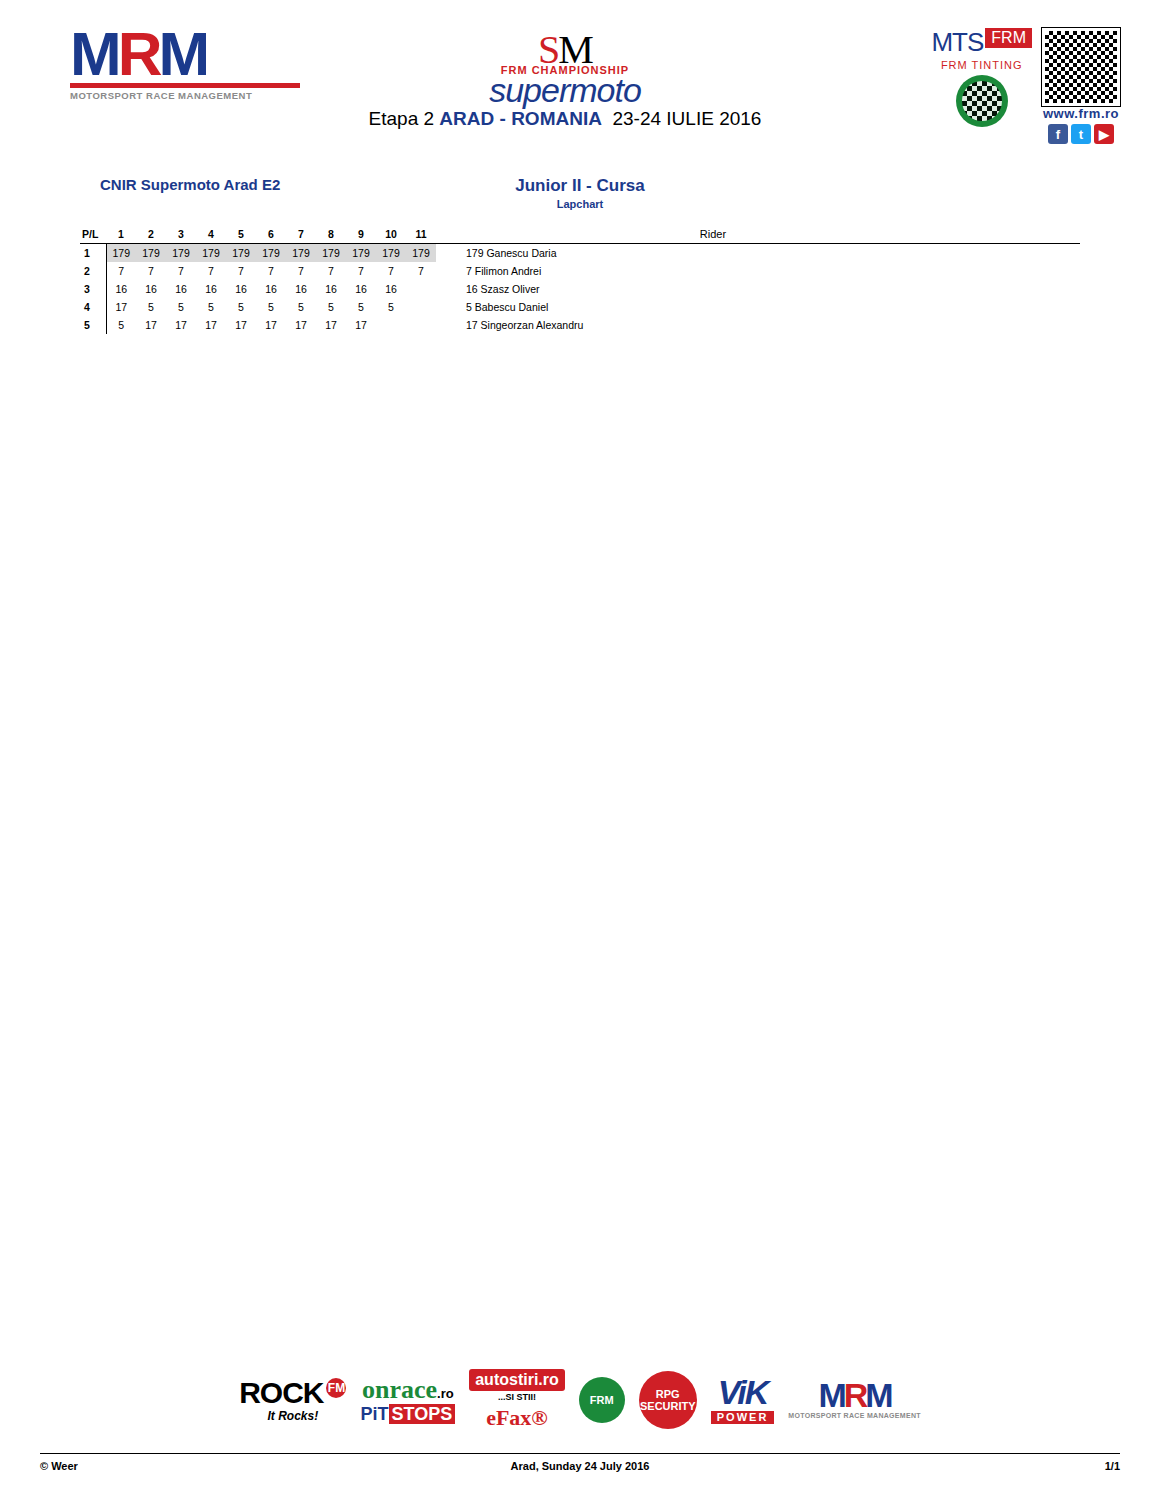MRM
MOTORSPORT RACE MANAGEMENT
SM
FRM CHAMPIONSHIP
supermoto
Etapa 2 ARAD - ROMANIA 23-24 IULIE 2016
MTS FRM
FRM TINTING
www.frm.ro
f t ▶
CNIR Supermoto Arad E2
Junior II - Cursa
Lapchart
| P/L | 1 | 2 | 3 | 4 | 5 | 6 | 7 | 8 | 9 | 10 | 11 | | Rider |
| --- | --- | --- | --- | --- | --- | --- | --- | --- | --- | --- | --- | --- | --- |
| 1 | 179 | 179 | 179 | 179 | 179 | 179 | 179 | 179 | 179 | 179 | 179 | | 179 Ganescu Daria |
| 2 | 7 | 7 | 7 | 7 | 7 | 7 | 7 | 7 | 7 | 7 | 7 | | 7 Filimon Andrei |
| 3 | 16 | 16 | 16 | 16 | 16 | 16 | 16 | 16 | 16 | 16 | | | 16 Szasz Oliver |
| 4 | 17 | 5 | 5 | 5 | 5 | 5 | 5 | 5 | 5 | 5 | | | 5 Babescu Daniel |
| 5 | 5 | 17 | 17 | 17 | 17 | 17 | 17 | 17 | 17 | | | | 17 Singeorzan Alexandru |
ROCK FM
It Rocks!
onrace.ro
PiTSTOPS
autostiri.ro
...SI STII!
eFax®
RPG
SECURITY
ViK
POWER
MRM
MOTORSPORT RACE MANAGEMENT
© Weer
Arad, Sunday 24 July 2016
1/1